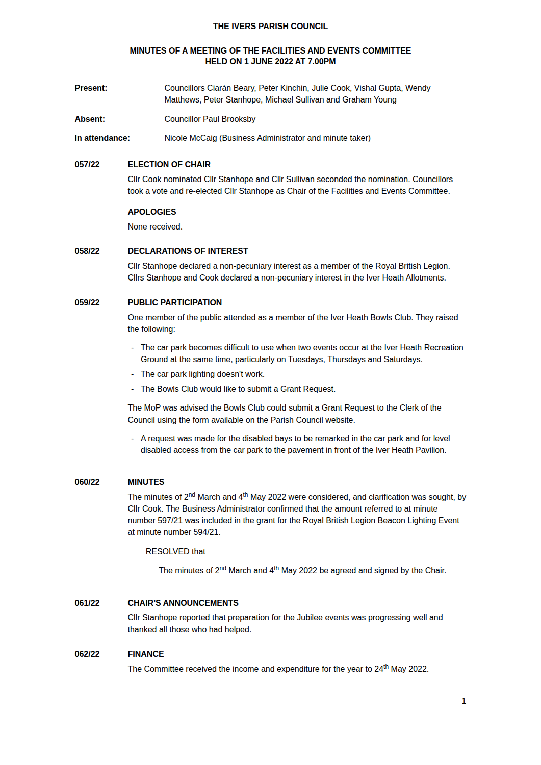The Ivers Parish Council
Minutes of a Meeting of the Facilities and Events Committee
Held on 1 June 2022 at 7.00pm
Present:
Councillors Ciarán Beary, Peter Kinchin, Julie Cook, Vishal Gupta, Wendy Matthews, Peter Stanhope, Michael Sullivan and Graham Young
Absent:
Councillor Paul Brooksby
In attendance:
Nicole McCaig (Business Administrator and minute taker)
057/22
Election of Chair
Cllr Cook nominated Cllr Stanhope and Cllr Sullivan seconded the nomination. Councillors took a vote and re-elected Cllr Stanhope as Chair of the Facilities and Events Committee.
Apologies
None received.
058/22
Declarations of Interest
Cllr Stanhope declared a non-pecuniary interest as a member of the Royal British Legion. Cllrs Stanhope and Cook declared a non-pecuniary interest in the Iver Heath Allotments.
059/22
Public Participation
One member of the public attended as a member of the Iver Heath Bowls Club. They raised the following:
The car park becomes difficult to use when two events occur at the Iver Heath Recreation Ground at the same time, particularly on Tuesdays, Thursdays and Saturdays.
The car park lighting doesn't work.
The Bowls Club would like to submit a Grant Request.
The MoP was advised the Bowls Club could submit a Grant Request to the Clerk of the Council using the form available on the Parish Council website.
A request was made for the disabled bays to be remarked in the car park and for level disabled access from the car park to the pavement in front of the Iver Heath Pavilion.
060/22
Minutes
The minutes of 2nd March and 4th May 2022 were considered, and clarification was sought, by Cllr Cook. The Business Administrator confirmed that the amount referred to at minute number 597/21 was included in the grant for the Royal British Legion Beacon Lighting Event at minute number 594/21.
RESOLVED that
The minutes of 2nd March and 4th May 2022 be agreed and signed by the Chair.
061/22
Chair's Announcements
Cllr Stanhope reported that preparation for the Jubilee events was progressing well and thanked all those who had helped.
062/22
Finance
The Committee received the income and expenditure for the year to 24th May 2022.
1